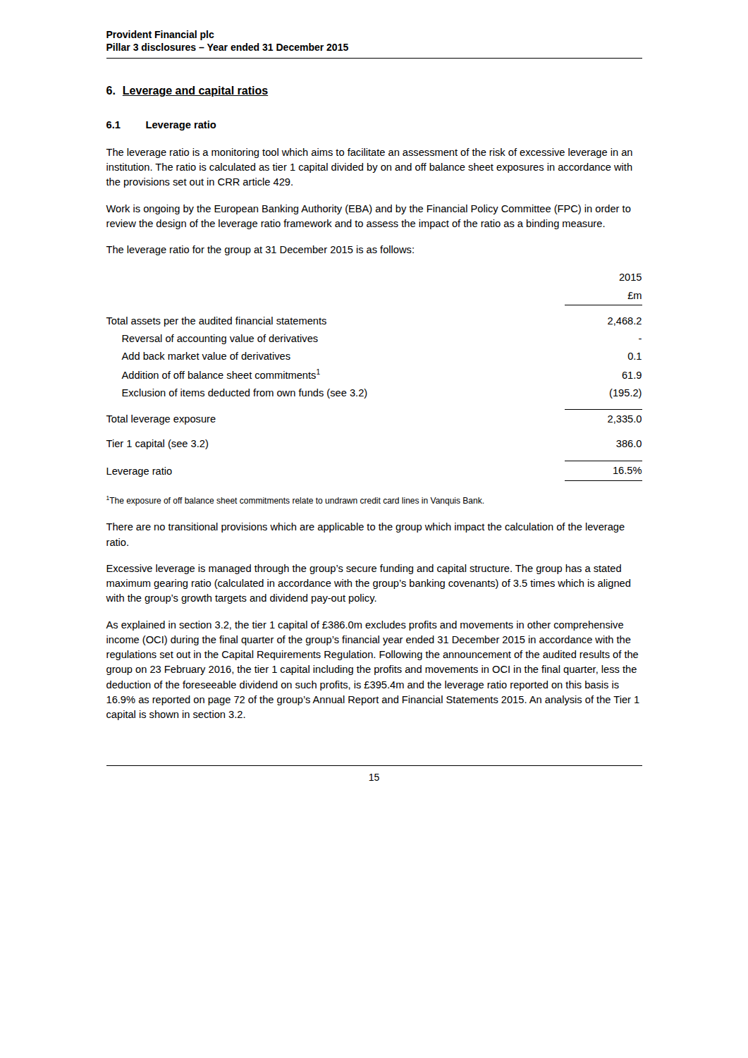Provident Financial plc
Pillar 3 disclosures – Year ended 31 December 2015
6. Leverage and capital ratios
6.1 Leverage ratio
The leverage ratio is a monitoring tool which aims to facilitate an assessment of the risk of excessive leverage in an institution. The ratio is calculated as tier 1 capital divided by on and off balance sheet exposures in accordance with the provisions set out in CRR article 429.
Work is ongoing by the European Banking Authority (EBA) and by the Financial Policy Committee (FPC) in order to review the design of the leverage ratio framework and to assess the impact of the ratio as a binding measure.
The leverage ratio for the group at 31 December 2015 is as follows:
| | 2015 |
| | £m |
| Total assets per the audited financial statements | 2,468.2 |
| Reversal of accounting value of derivatives | - |
| Add back market value of derivatives | 0.1 |
| Addition of off balance sheet commitments 1 | 61.9 |
| Exclusion of items deducted from own funds (see 3.2) | (195.2) |
| Total leverage exposure | 2,335.0 |
| Tier 1 capital (see 3.2) | 386.0 |
| Leverage ratio | 16.5% |
1The exposure of off balance sheet commitments relate to undrawn credit card lines in Vanquis Bank.
There are no transitional provisions which are applicable to the group which impact the calculation of the leverage ratio.
Excessive leverage is managed through the group’s secure funding and capital structure. The group has a stated maximum gearing ratio (calculated in accordance with the group’s banking covenants) of 3.5 times which is aligned with the group’s growth targets and dividend pay-out policy.
As explained in section 3.2, the tier 1 capital of £386.0m excludes profits and movements in other comprehensive income (OCI) during the final quarter of the group’s financial year ended 31 December 2015 in accordance with the regulations set out in the Capital Requirements Regulation. Following the announcement of the audited results of the group on 23 February 2016, the tier 1 capital including the profits and movements in OCI in the final quarter, less the deduction of the foreseeable dividend on such profits, is £395.4m and the leverage ratio reported on this basis is 16.9% as reported on page 72 of the group’s Annual Report and Financial Statements 2015. An analysis of the Tier 1 capital is shown in section 3.2.
15